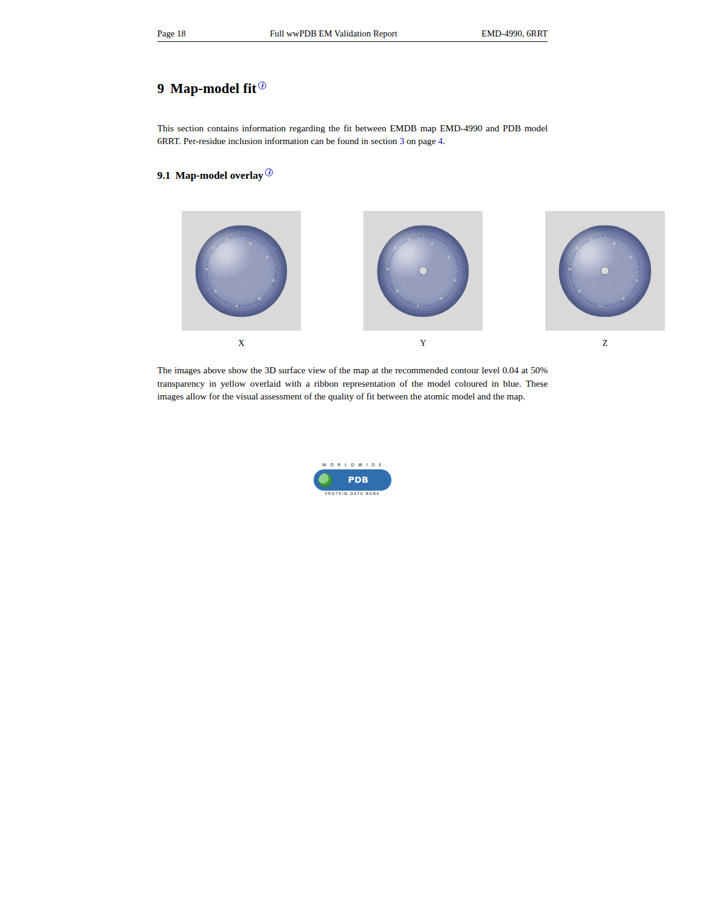Page 18
Full wwPDB EM Validation Report
EMD-4990, 6RRT
9 Map-model fiti
This section contains information regarding the fit between EMDB map EMD-4990 and PDB model 6RRT. Per-residue inclusion information can be found in section 3 on page 4.
9.1 Map-model overlayi
X
Y
Z
The images above show the 3D surface view of the map at the recommended contour level 0.04 at 50% transparency in yellow overlaid with a ribbon representation of the model coloured in blue. These images allow for the visual assessment of the quality of fit between the atomic model and the map.
W O R L D W I D E
PDB
PROTEIN DATA BANK